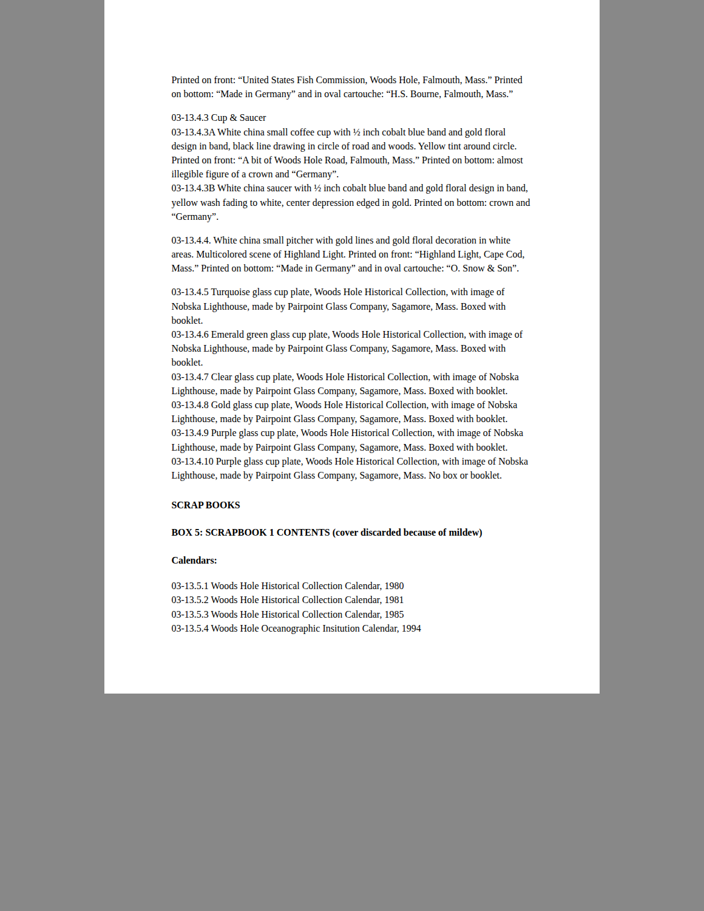Printed on front: “United States Fish Commission, Woods Hole, Falmouth, Mass.” Printed on bottom: “Made in Germany” and in oval cartouche: “H.S. Bourne, Falmouth, Mass.”
03-13.4.3 Cup & Saucer
03-13.4.3A White china small coffee cup with ½ inch cobalt blue band and gold floral design in band, black line drawing in circle of road and woods. Yellow tint around circle. Printed on front: “A bit of Woods Hole Road, Falmouth, Mass.” Printed on bottom: almost illegible figure of a crown and “Germany”.
03-13.4.3B White china saucer with ½ inch cobalt blue band and gold floral design in band, yellow wash fading to white, center depression edged in gold. Printed on bottom: crown and “Germany”.
03-13.4.4. White china small pitcher with gold lines and gold floral decoration in white areas. Multicolored scene of Highland Light. Printed on front: “Highland Light, Cape Cod, Mass.” Printed on bottom: “Made in Germany” and in oval cartouche: “O. Snow & Son”.
03-13.4.5 Turquoise glass cup plate, Woods Hole Historical Collection, with image of Nobska Lighthouse, made by Pairpoint Glass Company, Sagamore, Mass. Boxed with booklet.
03-13.4.6 Emerald green glass cup plate, Woods Hole Historical Collection, with image of Nobska Lighthouse, made by Pairpoint Glass Company, Sagamore, Mass. Boxed with booklet.
03-13.4.7 Clear glass cup plate, Woods Hole Historical Collection, with image of Nobska Lighthouse, made by Pairpoint Glass Company, Sagamore, Mass. Boxed with booklet.
03-13.4.8 Gold glass cup plate, Woods Hole Historical Collection, with image of Nobska Lighthouse, made by Pairpoint Glass Company, Sagamore, Mass. Boxed with booklet.
03-13.4.9 Purple glass cup plate, Woods Hole Historical Collection, with image of Nobska Lighthouse, made by Pairpoint Glass Company, Sagamore, Mass. Boxed with booklet.
03-13.4.10 Purple glass cup plate, Woods Hole Historical Collection, with image of Nobska Lighthouse, made by Pairpoint Glass Company, Sagamore, Mass. No box or booklet.
SCRAP BOOKS
BOX 5: SCRAPBOOK 1 CONTENTS (cover discarded because of mildew)
Calendars:
03-13.5.1 Woods Hole Historical Collection Calendar, 1980
03-13.5.2 Woods Hole Historical Collection Calendar, 1981
03-13.5.3 Woods Hole Historical Collection Calendar, 1985
03-13.5.4 Woods Hole Oceanographic Insitution Calendar, 1994